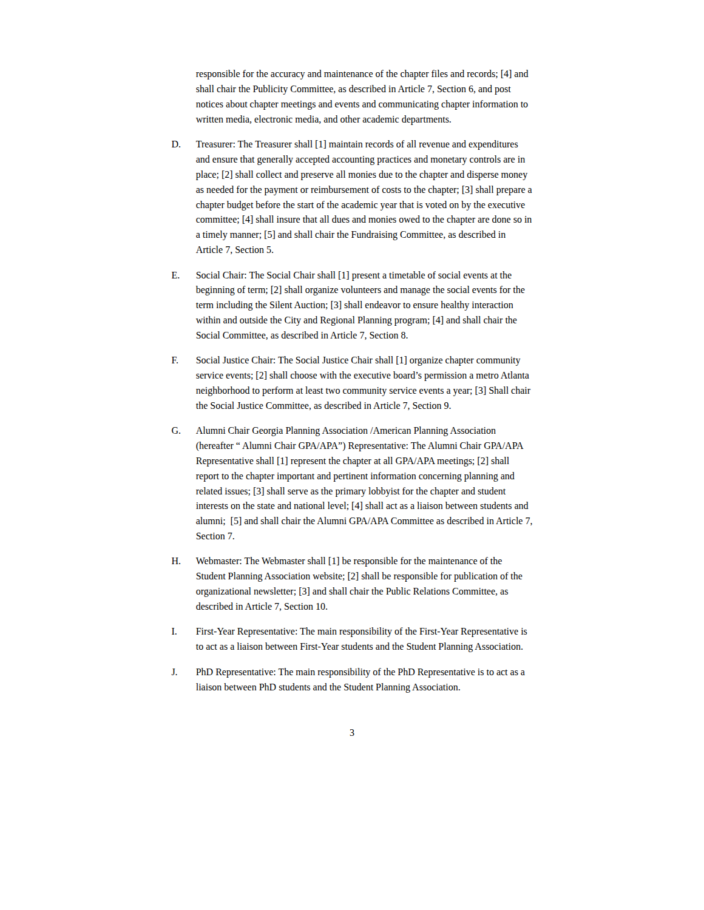responsible for the accuracy and maintenance of the chapter files and records; [4] and shall chair the Publicity Committee, as described in Article 7, Section 6, and post notices about chapter meetings and events and communicating chapter information to written media, electronic media, and other academic departments.
D. Treasurer: The Treasurer shall [1] maintain records of all revenue and expenditures and ensure that generally accepted accounting practices and monetary controls are in place; [2] shall collect and preserve all monies due to the chapter and disperse money as needed for the payment or reimbursement of costs to the chapter; [3] shall prepare a chapter budget before the start of the academic year that is voted on by the executive committee; [4] shall insure that all dues and monies owed to the chapter are done so in a timely manner; [5] and shall chair the Fundraising Committee, as described in Article 7, Section 5.
E. Social Chair: The Social Chair shall [1] present a timetable of social events at the beginning of term; [2] shall organize volunteers and manage the social events for the term including the Silent Auction; [3] shall endeavor to ensure healthy interaction within and outside the City and Regional Planning program; [4] and shall chair the Social Committee, as described in Article 7, Section 8.
F. Social Justice Chair: The Social Justice Chair shall [1] organize chapter community service events; [2] shall choose with the executive board’s permission a metro Atlanta neighborhood to perform at least two community service events a year; [3] Shall chair the Social Justice Committee, as described in Article 7, Section 9.
G. Alumni Chair Georgia Planning Association /American Planning Association (hereafter “ Alumni Chair GPA/APA”) Representative: The Alumni Chair GPA/APA Representative shall [1] represent the chapter at all GPA/APA meetings; [2] shall report to the chapter important and pertinent information concerning planning and related issues; [3] shall serve as the primary lobbyist for the chapter and student interests on the state and national level; [4] shall act as a liaison between students and alumni; [5] and shall chair the Alumni GPA/APA Committee as described in Article 7, Section 7.
H. Webmaster: The Webmaster shall [1] be responsible for the maintenance of the Student Planning Association website; [2] shall be responsible for publication of the organizational newsletter; [3] and shall chair the Public Relations Committee, as described in Article 7, Section 10.
I. First-Year Representative: The main responsibility of the First-Year Representative is to act as a liaison between First-Year students and the Student Planning Association.
J. PhD Representative: The main responsibility of the PhD Representative is to act as a liaison between PhD students and the Student Planning Association.
3